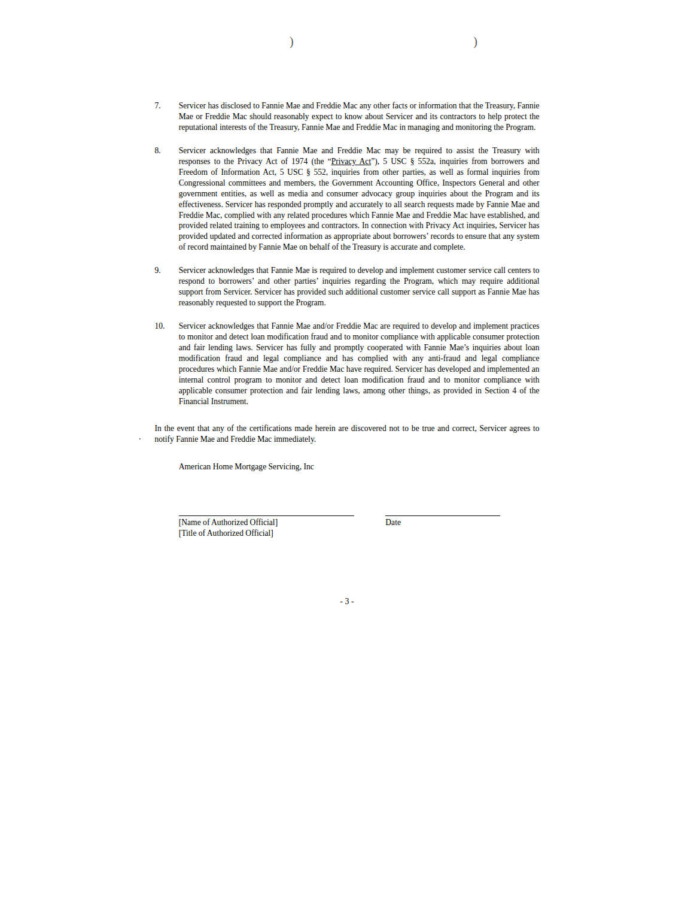) )
7. Servicer has disclosed to Fannie Mae and Freddie Mac any other facts or information that the Treasury, Fannie Mae or Freddie Mac should reasonably expect to know about Servicer and its contractors to help protect the reputational interests of the Treasury, Fannie Mae and Freddie Mac in managing and monitoring the Program.
8. Servicer acknowledges that Fannie Mae and Freddie Mac may be required to assist the Treasury with responses to the Privacy Act of 1974 (the “Privacy Act”), 5 USC § 552a, inquiries from borrowers and Freedom of Information Act, 5 USC § 552, inquiries from other parties, as well as formal inquiries from Congressional committees and members, the Government Accounting Office, Inspectors General and other government entities, as well as media and consumer advocacy group inquiries about the Program and its effectiveness. Servicer has responded promptly and accurately to all search requests made by Fannie Mae and Freddie Mac, complied with any related procedures which Fannie Mae and Freddie Mac have established, and provided related training to employees and contractors. In connection with Privacy Act inquiries, Servicer has provided updated and corrected information as appropriate about borrowers’ records to ensure that any system of record maintained by Fannie Mae on behalf of the Treasury is accurate and complete.
9. Servicer acknowledges that Fannie Mae is required to develop and implement customer service call centers to respond to borrowers’ and other parties’ inquiries regarding the Program, which may require additional support from Servicer. Servicer has provided such additional customer service call support as Fannie Mae has reasonably requested to support the Program.
10. Servicer acknowledges that Fannie Mae and/or Freddie Mac are required to develop and implement practices to monitor and detect loan modification fraud and to monitor compliance with applicable consumer protection and fair lending laws. Servicer has fully and promptly cooperated with Fannie Mae’s inquiries about loan modification fraud and legal compliance and has complied with any anti-fraud and legal compliance procedures which Fannie Mae and/or Freddie Mac have required. Servicer has developed and implemented an internal control program to monitor and detect loan modification fraud and to monitor compliance with applicable consumer protection and fair lending laws, among other things, as provided in Section 4 of the Financial Instrument.
In the event that any of the certifications made herein are discovered not to be true and correct, Servicer agrees to notify Fannie Mae and Freddie · Mac immediately.
American Home Mortgage Servicing, Inc
[Name of Authorized Official]
[Title of Authorized Official]
Date
- 3 -